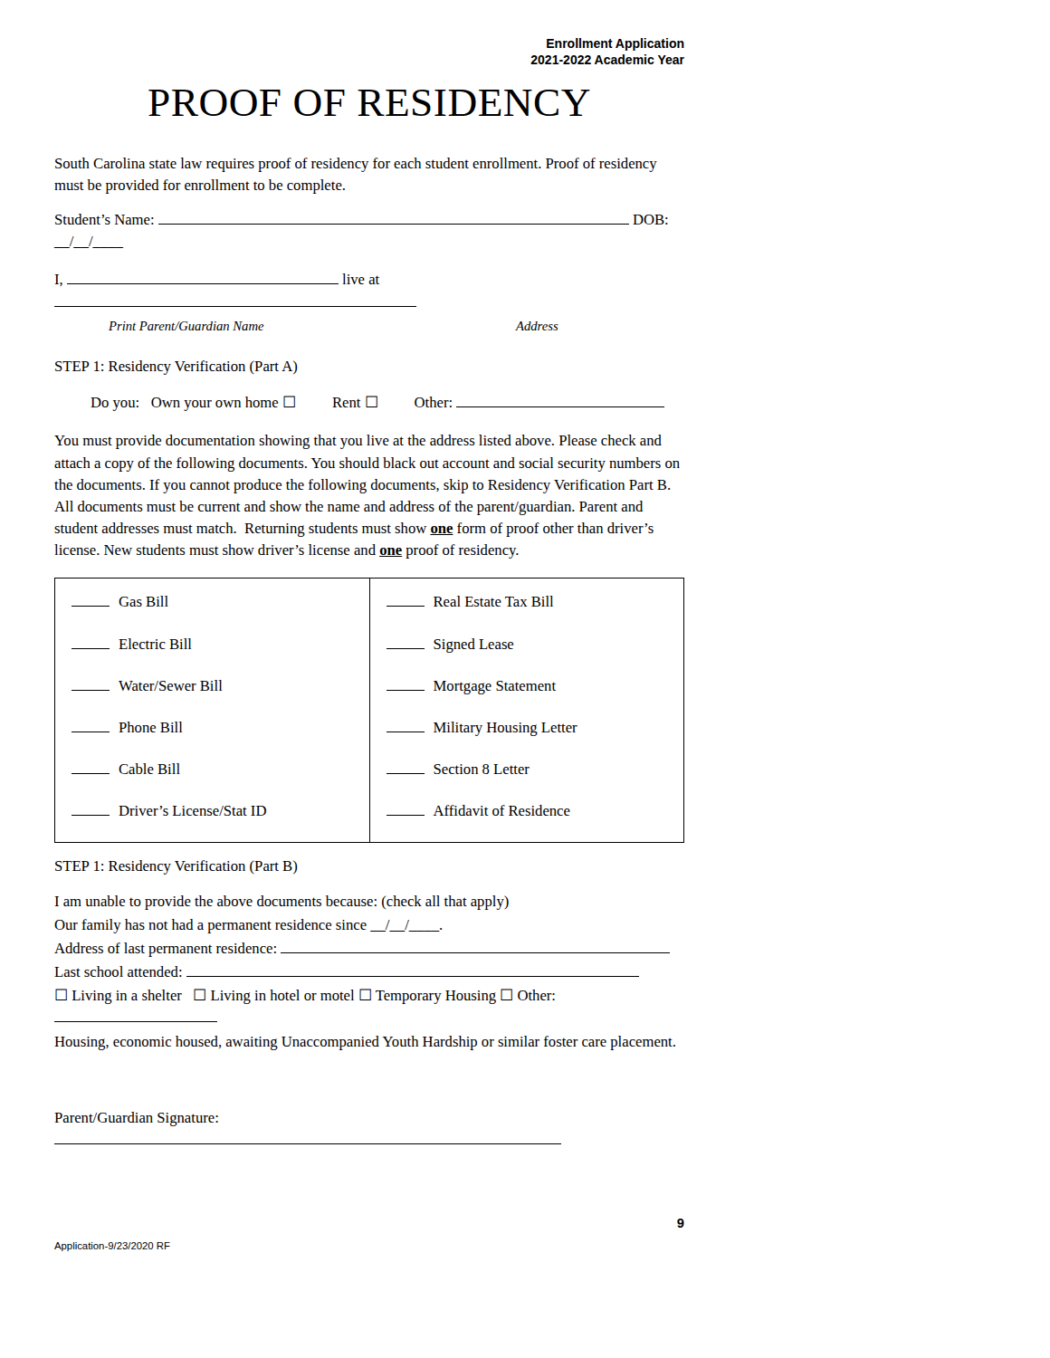Enrollment Application
2021-2022 Academic Year
PROOF OF RESIDENCY
South Carolina state law requires proof of residency for each student enrollment. Proof of residency must be provided for enrollment to be complete.
Student’s Name: DOB: __/__/____
I, live at
Print Parent/Guardian Name Address
STEP 1: Residency Verification (Part A)
Do you: Own your own home ☐ Rent ☐ Other:
You must provide documentation showing that you live at the address listed above. Please check and attach a copy of the following documents. You should black out account and social security numbers on the documents. If you cannot produce the following documents, skip to Residency Verification Part B. All documents must be current and show the name and address of the parent/guardian. Parent and student addresses must match. Returning students must show one form of proof other than driver’s license. New students must show driver’s license and one proof of residency.
| Gas Bill Electric Bill Water/Sewer Bill Phone Bill Cable Bill Driver’s License/Stat ID | Real Estate Tax Bill Signed Lease Mortgage Statement Military Housing Letter Section 8 Letter Affidavit of Residence |
STEP 1: Residency Verification (Part B)
I am unable to provide the above documents because: (check all that apply)
Our family has not had a permanent residence since __/__/____.
Address of last permanent residence:
Last school attended:
☐ Living in a shelter ☐ Living in hotel or motel ☐ Temporary Housing ☐ Other:
Housing, economic housed, awaiting Unaccompanied Youth Hardship or similar foster care placement.
Parent/Guardian Signature:
9
Application-9/23/2020 RF